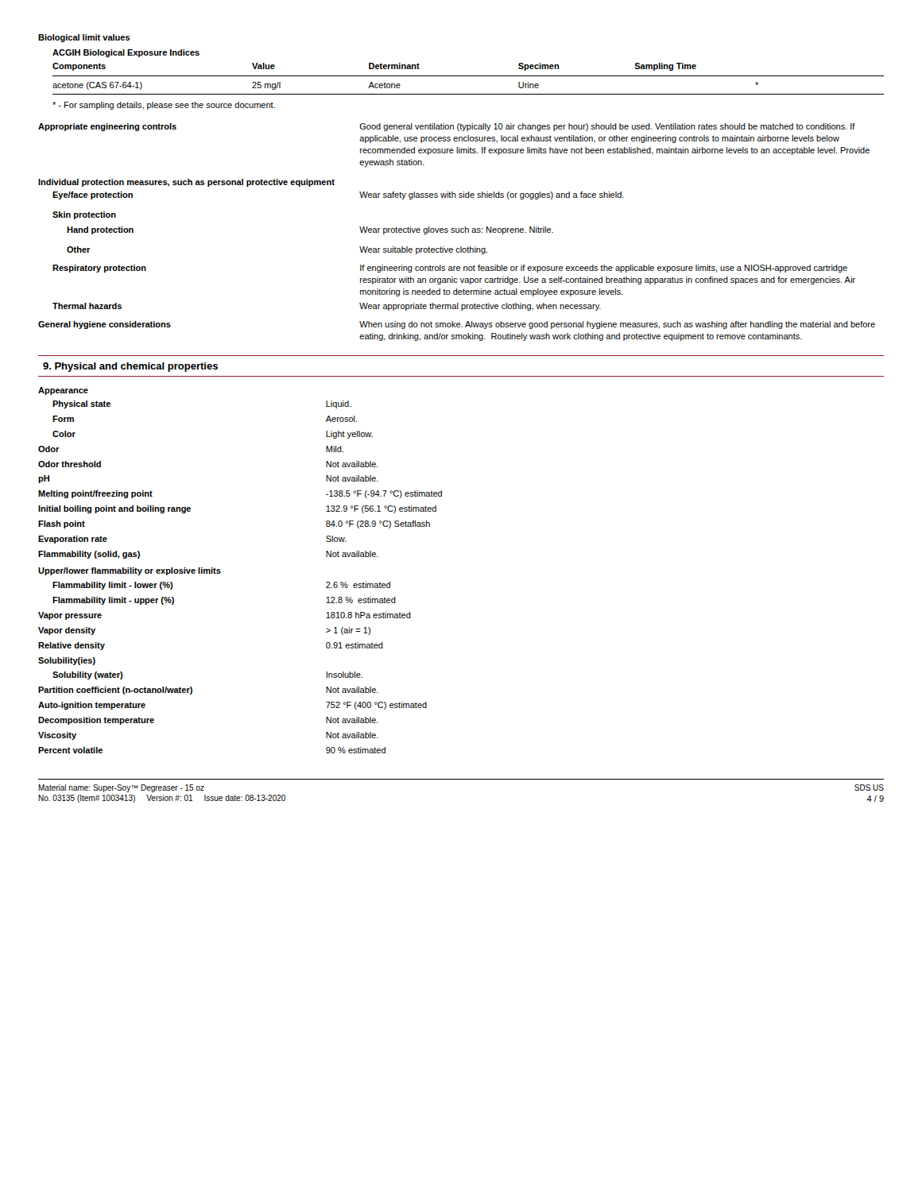Biological limit values
ACGIH Biological Exposure Indices
| Components | Value | Determinant | Specimen | Sampling Time |
| --- | --- | --- | --- | --- |
| acetone (CAS 67-64-1) | 25 mg/l | Acetone | Urine | * |
* - For sampling details, please see the source document.
| Appropriate engineering controls | Good general ventilation (typically 10 air changes per hour) should be used. Ventilation rates should be matched to conditions. If applicable, use process enclosures, local exhaust ventilation, or other engineering controls to maintain airborne levels below recommended exposure limits. If exposure limits have not been established, maintain airborne levels to an acceptable level. Provide eyewash station. |
Individual protection measures, such as personal protective equipment
| Eye/face protection | Wear safety glasses with side shields (or goggles) and a face shield. |
| Skin protection | |
| Hand protection | Wear protective gloves such as: Neoprene. Nitrile. |
| Other | Wear suitable protective clothing. |
| Respiratory protection | If engineering controls are not feasible or if exposure exceeds the applicable exposure limits, use a NIOSH-approved cartridge respirator with an organic vapor cartridge. Use a self-contained breathing apparatus in confined spaces and for emergencies. Air monitoring is needed to determine actual employee exposure levels. |
| Thermal hazards | Wear appropriate thermal protective clothing, when necessary. |
| General hygiene considerations | When using do not smoke. Always observe good personal hygiene measures, such as washing after handling the material and before eating, drinking, and/or smoking. Routinely wash work clothing and protective equipment to remove contaminants. |
9. Physical and chemical properties
Appearance
| Physical state | Liquid. |
| Form | Aerosol. |
| Color | Light yellow. |
| Odor | Mild. |
| Odor threshold | Not available. |
| pH | Not available. |
| Melting point/freezing point | -138.5 °F (-94.7 °C) estimated |
| Initial boiling point and boiling range | 132.9 °F (56.1 °C) estimated |
| Flash point | 84.0 °F (28.9 °C) Setaflash |
| Evaporation rate | Slow. |
| Flammability (solid, gas) | Not available. |
| Upper/lower flammability or explosive limits |
| Flammability limit - lower (%) | 2.6 % estimated |
| Flammability limit - upper (%) | 12.8 % estimated |
| Vapor pressure | 1810.8 hPa estimated |
| Vapor density | > 1 (air = 1) |
| Relative density | 0.91 estimated |
| Solubility(ies) | |
| Solubility (water) | Insoluble. |
| Partition coefficient (n-octanol/water) | Not available. |
| Auto-ignition temperature | 752 °F (400 °C) estimated |
| Decomposition temperature | Not available. |
| Viscosity | Not available. |
| Percent volatile | 90 % estimated |
Material name: Super-Soy™ Degreaser - 15 oz
No. 03135 (Item# 1003413) Version #: 01 Issue date: 08-13-2020
SDS US
4 / 9